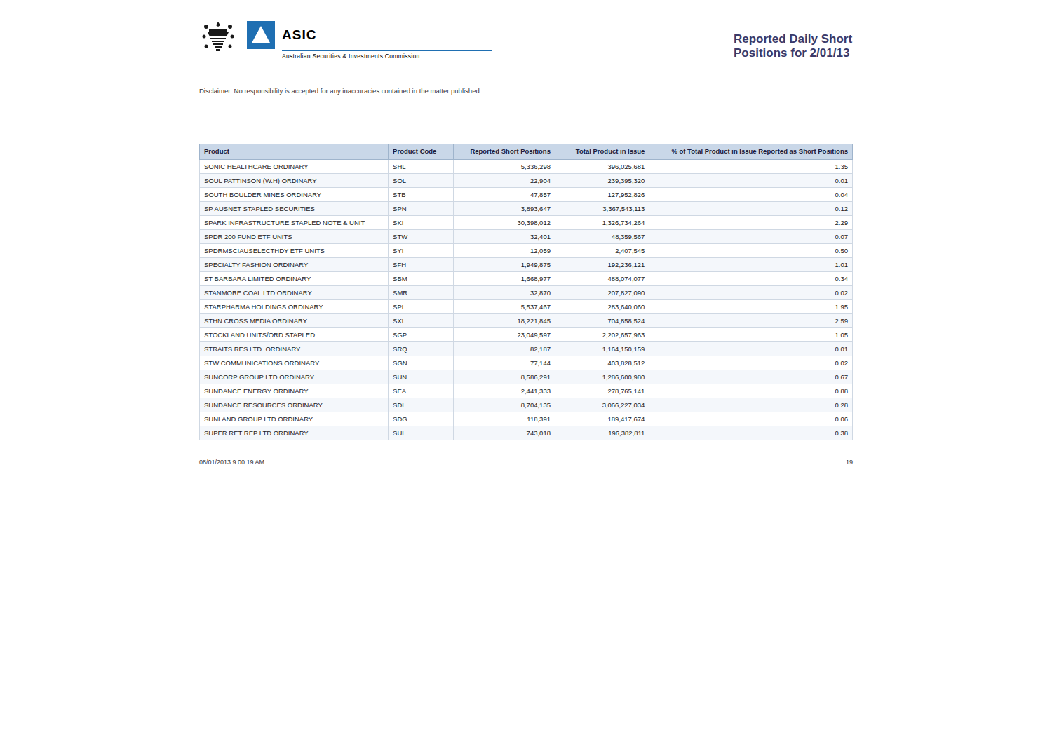ASIC
Australian Securities & Investments Commission
Reported Daily Short Positions for 2/01/13
Disclaimer: No responsibility is accepted for any inaccuracies contained in the matter published.
| Product | Product Code | Reported Short Positions | Total Product in Issue | % of Total Product in Issue Reported as Short Positions |
| --- | --- | --- | --- | --- |
| SONIC HEALTHCARE ORDINARY | SHL | 5,336,298 | 396,025,681 | 1.35 |
| SOUL PATTINSON (W.H) ORDINARY | SOL | 22,904 | 239,395,320 | 0.01 |
| SOUTH BOULDER MINES ORDINARY | STB | 47,857 | 127,952,826 | 0.04 |
| SP AUSNET STAPLED SECURITIES | SPN | 3,893,647 | 3,367,543,113 | 0.12 |
| SPARK INFRASTRUCTURE STAPLED NOTE & UNIT | SKI | 30,398,012 | 1,326,734,264 | 2.29 |
| SPDR 200 FUND ETF UNITS | STW | 32,401 | 48,359,567 | 0.07 |
| SPDRMSCIAUSELECTHDY ETF UNITS | SYI | 12,059 | 2,407,545 | 0.50 |
| SPECIALTY FASHION ORDINARY | SFH | 1,949,875 | 192,236,121 | 1.01 |
| ST BARBARA LIMITED ORDINARY | SBM | 1,668,977 | 488,074,077 | 0.34 |
| STANMORE COAL LTD ORDINARY | SMR | 32,870 | 207,827,090 | 0.02 |
| STARPHARMA HOLDINGS ORDINARY | SPL | 5,537,467 | 283,640,060 | 1.95 |
| STHN CROSS MEDIA ORDINARY | SXL | 18,221,845 | 704,858,524 | 2.59 |
| STOCKLAND UNITS/ORD STAPLED | SGP | 23,049,597 | 2,202,657,963 | 1.05 |
| STRAITS RES LTD. ORDINARY | SRQ | 82,187 | 1,164,150,159 | 0.01 |
| STW COMMUNICATIONS ORDINARY | SGN | 77,144 | 403,828,512 | 0.02 |
| SUNCORP GROUP LTD ORDINARY | SUN | 8,586,291 | 1,286,600,980 | 0.67 |
| SUNDANCE ENERGY ORDINARY | SEA | 2,441,333 | 278,765,141 | 0.88 |
| SUNDANCE RESOURCES ORDINARY | SDL | 8,704,135 | 3,066,227,034 | 0.28 |
| SUNLAND GROUP LTD ORDINARY | SDG | 118,391 | 189,417,674 | 0.06 |
| SUPER RET REP LTD ORDINARY | SUL | 743,018 | 196,382,811 | 0.38 |
08/01/2013 9:00:19 AM
19